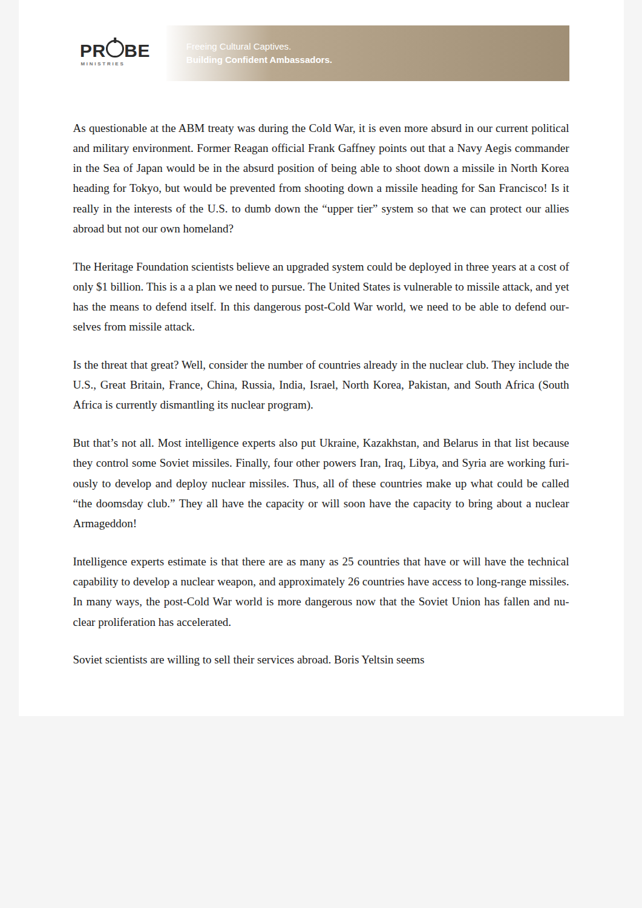PR BE MINISTRIES
Freeing Cultural Captives. Building Confident Ambassadors.
As questionable at the ABM treaty was during the Cold War, it is even more absurd in our current political and military environment. Former Reagan official Frank Gaffney points out that a Navy Aegis commander in the Sea of Japan would be in the absurd position of being able to shoot down a missile in North Korea heading for Tokyo, but would be prevented from shooting down a missile heading for San Francisco! Is it really in the interests of the U.S. to dumb down the “upper tier” system so that we can protect our allies abroad but not our own homeland?
The Heritage Foundation scientists believe an upgraded system could be deployed in three years at a cost of only $1 billion. This is a a plan we need to pursue. The United States is vulnerable to missile attack, and yet has the means to defend itself. In this dangerous post-Cold War world, we need to be able to defend ourselves from missile attack.
Is the threat that great? Well, consider the number of countries already in the nuclear club. They include the U.S., Great Britain, France, China, Russia, India, Israel, North Korea, Pakistan, and South Africa (South Africa is currently dismantling its nuclear program).
But that’s not all. Most intelligence experts also put Ukraine, Kazakhstan, and Belarus in that list because they control some Soviet missiles. Finally, four other powers Iran, Iraq, Libya, and Syria are working furiously to develop and deploy nuclear missiles. Thus, all of these countries make up what could be called “the doomsday club.” They all have the capacity or will soon have the capacity to bring about a nuclear Armageddon!
Intelligence experts estimate is that there are as many as 25 countries that have or will have the technical capability to develop a nuclear weapon, and approximately 26 countries have access to long-range missiles. In many ways, the post-Cold War world is more dangerous now that the Soviet Union has fallen and nuclear proliferation has accelerated.
Soviet scientists are willing to sell their services abroad. Boris Yeltsin seems